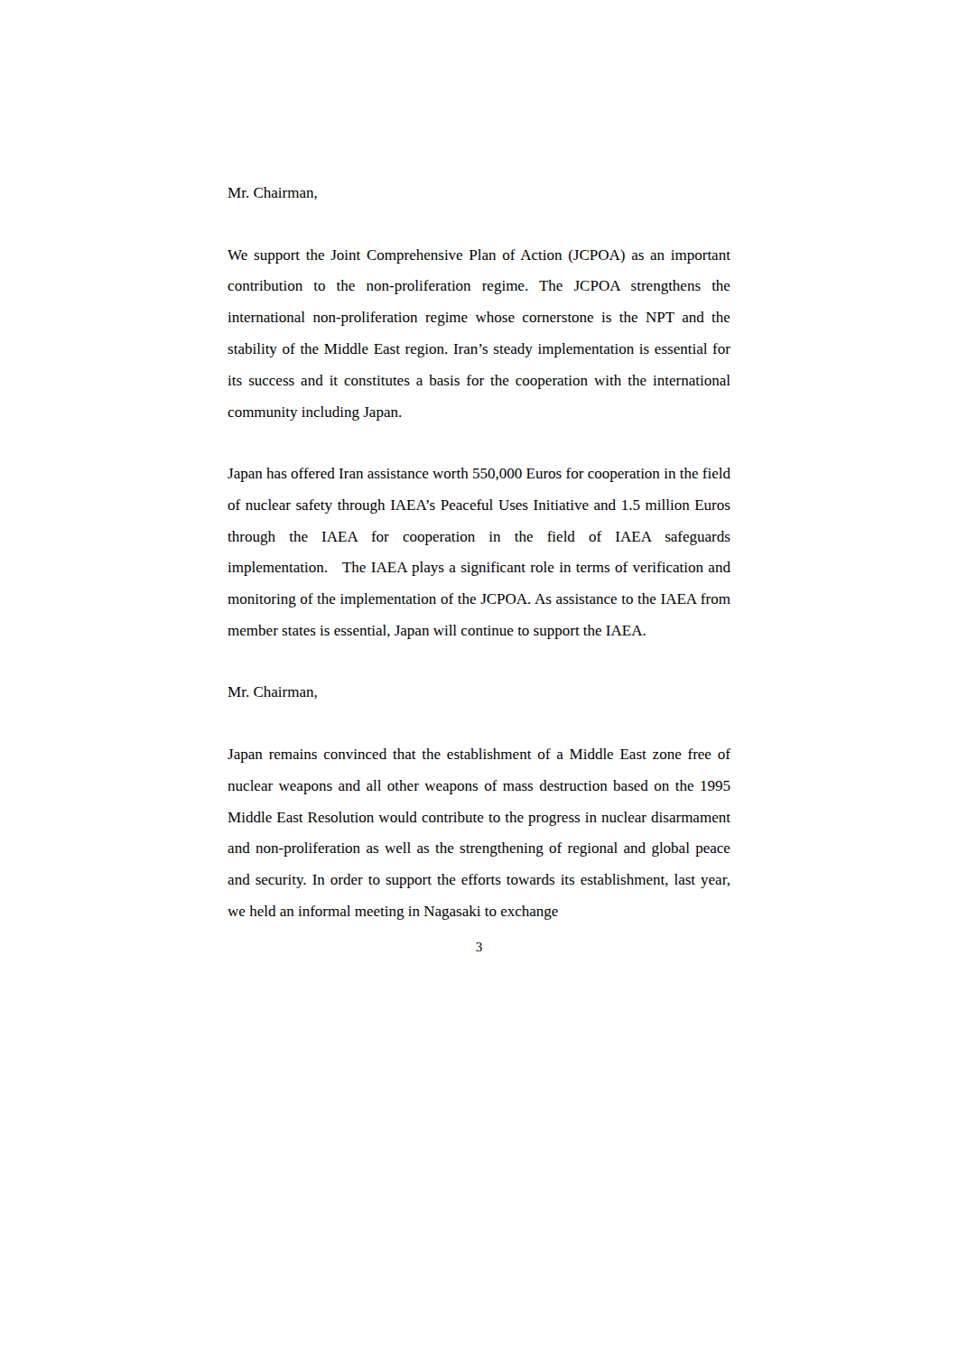Mr. Chairman,
We support the Joint Comprehensive Plan of Action (JCPOA) as an important contribution to the non-proliferation regime. The JCPOA strengthens the international non-proliferation regime whose cornerstone is the NPT and the stability of the Middle East region. Iran’s steady implementation is essential for its success and it constitutes a basis for the cooperation with the international community including Japan.
Japan has offered Iran assistance worth 550,000 Euros for cooperation in the field of nuclear safety through IAEA’s Peaceful Uses Initiative and 1.5 million Euros through the IAEA for cooperation in the field of IAEA safeguards implementation. The IAEA plays a significant role in terms of verification and monitoring of the implementation of the JCPOA. As assistance to the IAEA from member states is essential, Japan will continue to support the IAEA.
Mr. Chairman,
Japan remains convinced that the establishment of a Middle East zone free of nuclear weapons and all other weapons of mass destruction based on the 1995 Middle East Resolution would contribute to the progress in nuclear disarmament and non-proliferation as well as the strengthening of regional and global peace and security. In order to support the efforts towards its establishment, last year, we held an informal meeting in Nagasaki to exchange
3